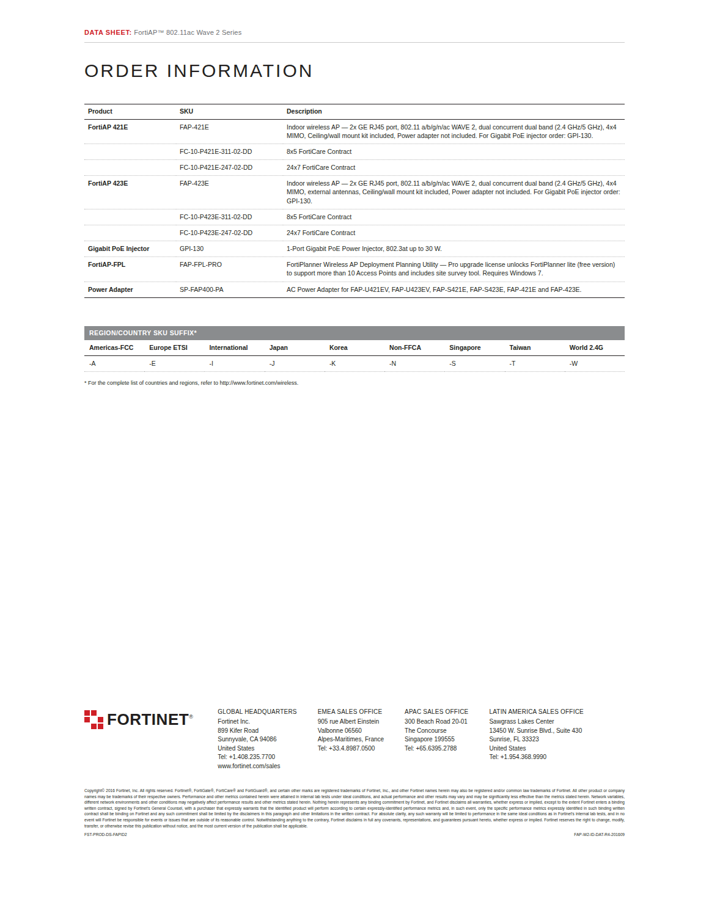DATA SHEET: FortiAP™ 802.11ac Wave 2 Series
ORDER INFORMATION
| Product | SKU | Description |
| --- | --- | --- |
| FortiAP 421E | FAP-421E | Indoor wireless AP — 2x GE RJ45 port, 802.11 a/b/g/n/ac WAVE 2, dual concurrent dual band (2.4 GHz/5 GHz), 4x4 MIMO, Ceiling/wall mount kit included, Power adapter not included. For Gigabit PoE injector order: GPI-130. |
| | FC-10-P421E-311-02-DD | 8x5 FortiCare Contract |
| | FC-10-P421E-247-02-DD | 24x7 FortiCare Contract |
| FortiAP 423E | FAP-423E | Indoor wireless AP — 2x GE RJ45 port, 802.11 a/b/g/n/ac WAVE 2, dual concurrent dual band (2.4 GHz/5 GHz), 4x4 MIMO, external antennas, Ceiling/wall mount kit included, Power adapter not included. For Gigabit PoE injector order: GPI-130. |
| | FC-10-P423E-311-02-DD | 8x5 FortiCare Contract |
| | FC-10-P423E-247-02-DD | 24x7 FortiCare Contract |
| Gigabit PoE Injector | GPI-130 | 1-Port Gigabit PoE Power Injector, 802.3at up to 30 W. |
| FortiAP-FPL | FAP-FPL-PRO | FortiPlanner Wireless AP Deployment Planning Utility — Pro upgrade license unlocks FortiPlanner lite (free version) to support more than 10 Access Points and includes site survey tool. Requires Windows 7. |
| Power Adapter | SP-FAP400-PA | AC Power Adapter for FAP-U421EV, FAP-U423EV, FAP-S421E, FAP-S423E, FAP-421E and FAP-423E. |
REGION/COUNTRY SKU SUFFIX*
| Americas-FCC | Europe ETSI | International | Japan | Korea | Non-FFCA | Singapore | Taiwan | World 2.4G |
| --- | --- | --- | --- | --- | --- | --- | --- | --- |
| -A | -E | -I | -J | -K | -N | -S | -T | -W |
* For the complete list of countries and regions, refer to http://www.fortinet.com/wireless.
FORTINET®
GLOBAL HEADQUARTERS
Fortinet Inc.
899 Kifer Road
Sunnyvale, CA 94086
United States
Tel: +1.408.235.7700
www.fortinet.com/sales
EMEA SALES OFFICE
905 rue Albert Einstein
Valbonne 06560
Alpes-Maritimes, France
Tel: +33.4.8987.0500
APAC SALES OFFICE
300 Beach Road 20-01
The Concourse
Singapore 199555
Tel: +65.6395.2788
LATIN AMERICA SALES OFFICE
Sawgrass Lakes Center
13450 W. Sunrise Blvd., Suite 430
Sunrise, FL 33323
United States
Tel: +1.954.368.9990
Copyright© 2016 Fortinet, Inc. All rights reserved. Fortinet®, FortiGate®, FortiCare® and FortiGuard®, and certain other marks are registered trademarks of Fortinet, Inc., and other Fortinet names herein may also be registered and/or common law trademarks of Fortinet. All other product or company names may be trademarks of their respective owners. Performance and other metrics contained herein were attained in internal lab tests under ideal conditions, and actual performance and other results may vary and may be significantly less effective than the metrics stated herein. Network variables, different network environments and other conditions may negatively affect performance results and other metrics stated herein. Nothing herein represents any binding commitment by Fortinet, and Fortinet disclaims all warranties, whether express or implied, except to the extent Fortinet enters a binding written contract, signed by Fortinet's General Counsel, with a purchaser that expressly warrants that the identified product will perform according to certain expressly-identified performance metrics and, in such event, only the specific performance metrics expressly identified in such binding written contract shall be binding on Fortinet and any such commitment shall be limited by the disclaimers in this paragraph and other limitations in the written contract. For absolute clarity, any such warranty will be limited to performance in the same ideal conditions as in Fortinet's internal lab tests, and in no event will Fortinet be responsible for events or issues that are outside of its reasonable control. Notwithstanding anything to the contrary, Fortinet disclaims in full any covenants, representations, and guarantees pursuant hereto, whether express or implied. Fortinet reserves the right to change, modify, transfer, or otherwise revise this publication without notice, and the most current version of the publication shall be applicable.
FST-PROD-DS-FAPID2 FAP-W2-ID-DAT-R4-201609